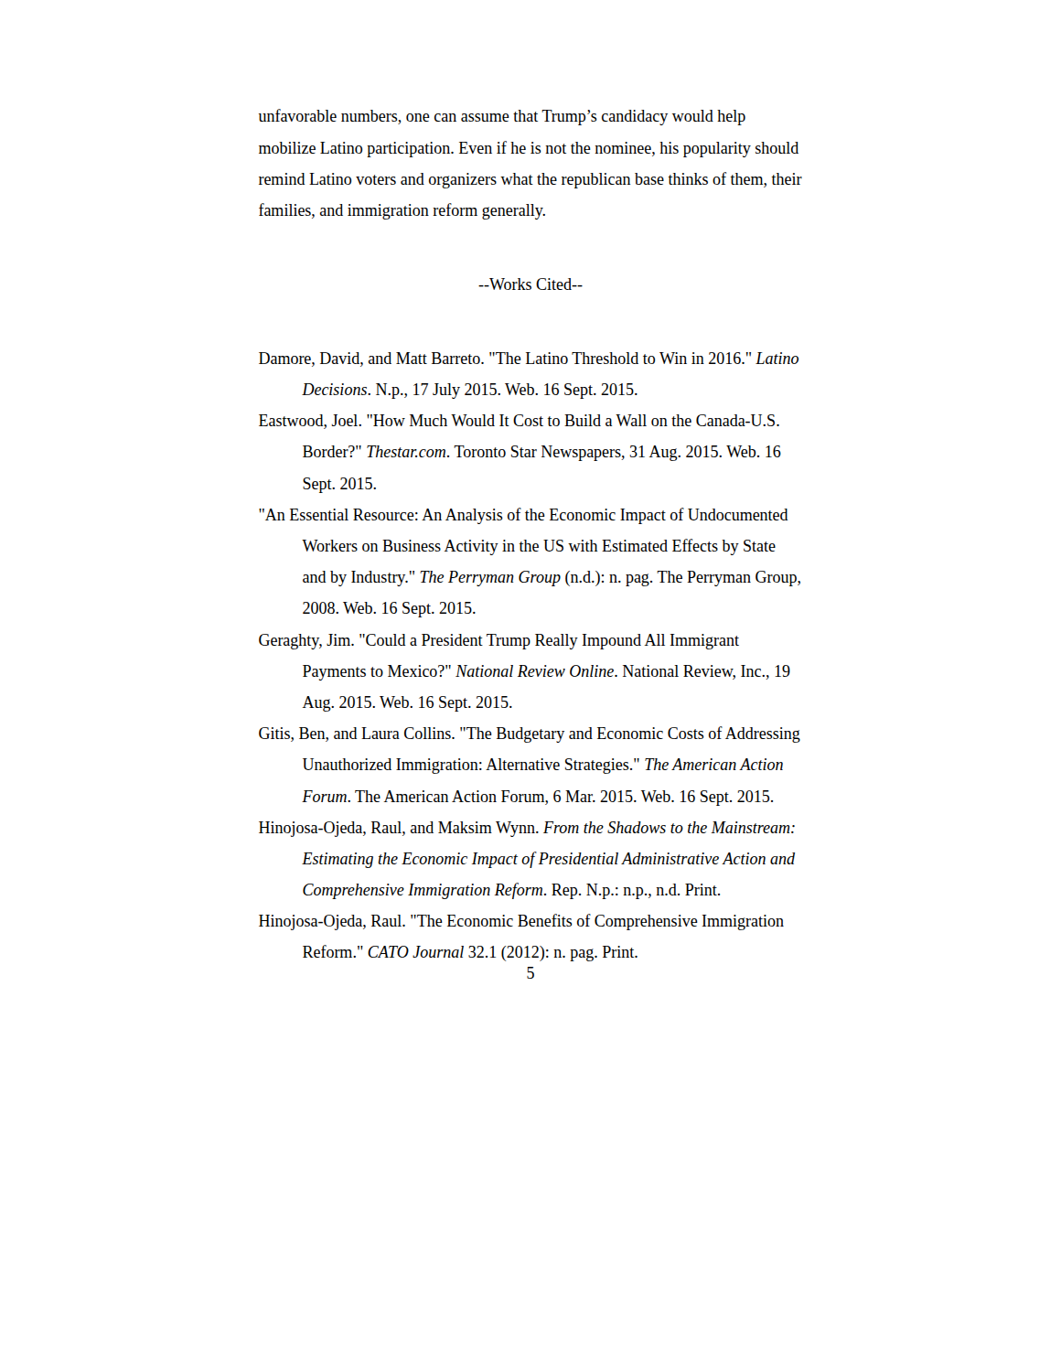unfavorable numbers, one can assume that Trump’s candidacy would help mobilize Latino participation. Even if he is not the nominee, his popularity should remind Latino voters and organizers what the republican base thinks of them, their families, and immigration reform generally.
--Works Cited--
Damore, David, and Matt Barreto. "The Latino Threshold to Win in 2016." Latino Decisions. N.p., 17 July 2015. Web. 16 Sept. 2015.
Eastwood, Joel. "How Much Would It Cost to Build a Wall on the Canada-U.S. Border?" Thestar.com. Toronto Star Newspapers, 31 Aug. 2015. Web. 16 Sept. 2015.
"An Essential Resource: An Analysis of the Economic Impact of Undocumented Workers on Business Activity in the US with Estimated Effects by State and by Industry." The Perryman Group (n.d.): n. pag. The Perryman Group, 2008. Web. 16 Sept. 2015.
Geraghty, Jim. "Could a President Trump Really Impound All Immigrant Payments to Mexico?" National Review Online. National Review, Inc., 19 Aug. 2015. Web. 16 Sept. 2015.
Gitis, Ben, and Laura Collins. "The Budgetary and Economic Costs of Addressing Unauthorized Immigration: Alternative Strategies." The American Action Forum. The American Action Forum, 6 Mar. 2015. Web. 16 Sept. 2015.
Hinojosa-Ojeda, Raul, and Maksim Wynn. From the Shadows to the Mainstream: Estimating the Economic Impact of Presidential Administrative Action and Comprehensive Immigration Reform. Rep. N.p.: n.p., n.d. Print.
Hinojosa-Ojeda, Raul. "The Economic Benefits of Comprehensive Immigration Reform." CATO Journal 32.1 (2012): n. pag. Print.
5